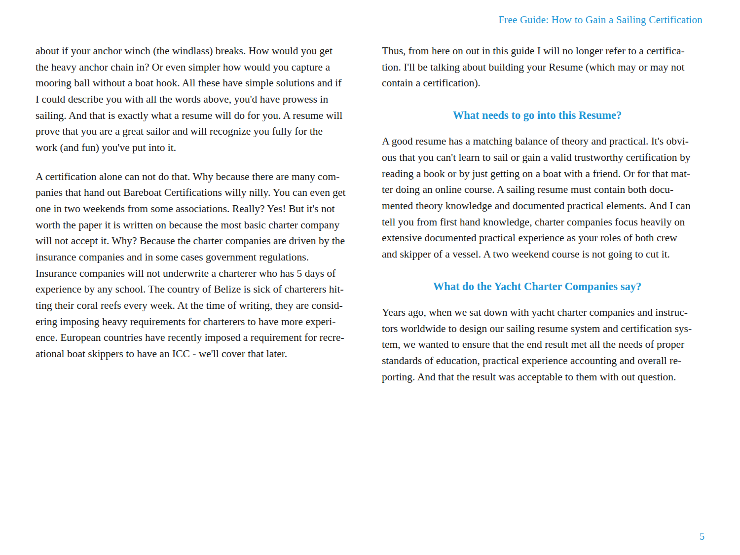Free Guide: How to Gain a Sailing Certification
about if your anchor winch (the windlass) breaks. How would you get the heavy anchor chain in? Or even simpler how would you capture a mooring ball without a boat hook. All these have simple solutions and if I could describe you with all the words above, you'd have prowess in sailing. And that is exactly what a resume will do for you. A resume will prove that you are a great sailor and will recognize you fully for the work (and fun) you've put into it.
A certification alone can not do that. Why because there are many companies that hand out Bareboat Certifications willy nilly. You can even get one in two weekends from some associations. Really? Yes! But it's not worth the paper it is written on because the most basic charter company will not accept it. Why? Because the charter companies are driven by the insurance companies and in some cases government regulations. Insurance companies will not underwrite a charterer who has 5 days of experience by any school. The country of Belize is sick of charterers hitting their coral reefs every week. At the time of writing, they are considering imposing heavy requirements for charterers to have more experience. European countries have recently imposed a requirement for recreational boat skippers to have an ICC - we'll cover that later.
Thus, from here on out in this guide I will no longer refer to a certification. I'll be talking about building your Resume (which may or may not contain a certification).
What needs to go into this Resume?
A good resume has a matching balance of theory and practical. It's obvious that you can't learn to sail or gain a valid trustworthy certification by reading a book or by just getting on a boat with a friend. Or for that matter doing an online course. A sailing resume must contain both documented theory knowledge and documented practical elements. And I can tell you from first hand knowledge, charter companies focus heavily on extensive documented practical experience as your roles of both crew and skipper of a vessel. A two weekend course is not going to cut it.
What do the Yacht Charter Companies say?
Years ago, when we sat down with yacht charter companies and instructors worldwide to design our sailing resume system and certification system, we wanted to ensure that the end result met all the needs of proper standards of education, practical experience accounting and overall reporting. And that the result was acceptable to them with out question.
5